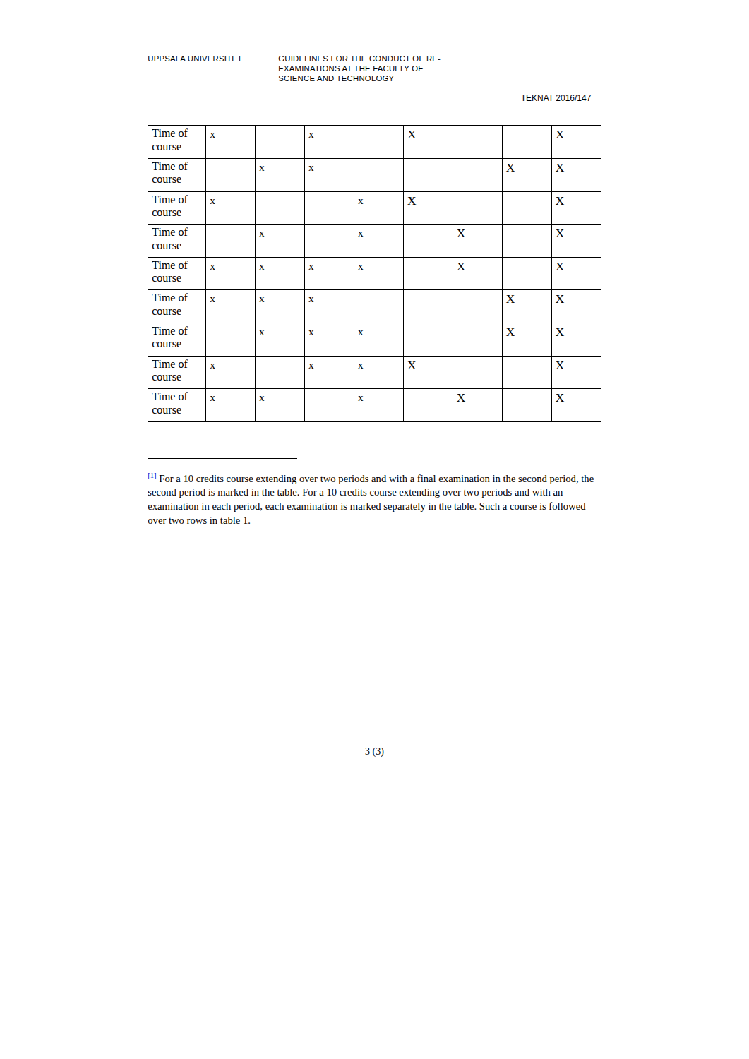UPPSALA UNIVERSITET
GUIDELINES FOR THE CONDUCT OF RE-EXAMINATIONS AT THE FACULTY OF SCIENCE AND TECHNOLOGY
TEKNAT 2016/147
| Time of course | x | | x | | X | | | X |
| Time of course | | x | x | | | | X | X |
| Time of course | x | | | x | X | | | X |
| Time of course | | x | | x | | X | | X |
| Time of course | x | x | x | x | | X | | X |
| Time of course | x | x | x | | | | X | X |
| Time of course | | x | x | x | | | X | X |
| Time of course | x | | x | x | X | | | X |
| Time of course | x | x | | x | | X | | X |
[1] For a 10 credits course extending over two periods and with a final examination in the second period, the second period is marked in the table. For a 10 credits course extending over two periods and with an examination in each period, each examination is marked separately in the table. Such a course is followed over two rows in table 1.
3 (3)